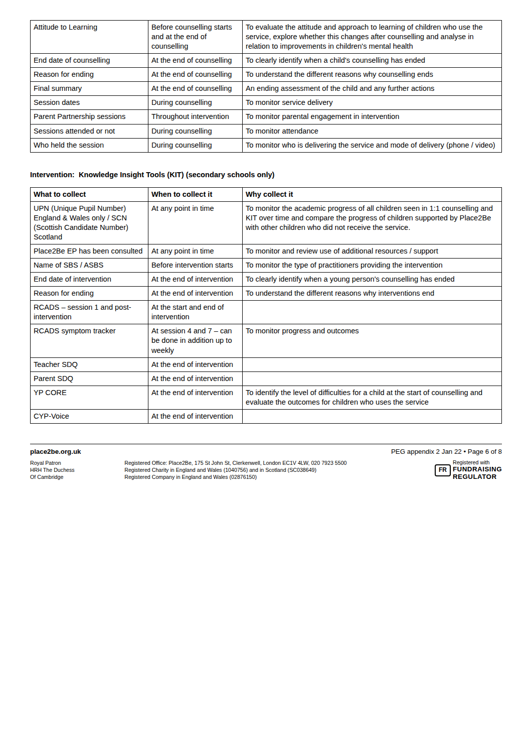| Attitude to Learning | Before counselling starts and at the end of counselling | To evaluate the attitude and approach to learning of children who use the service, explore whether this changes after counselling and analyse in relation to improvements in children's mental health |
| End date of counselling | At the end of counselling | To clearly identify when a child's counselling has ended |
| Reason for ending | At the end of counselling | To understand the different reasons why counselling ends |
| Final summary | At the end of counselling | An ending assessment of the child and any further actions |
| Session dates | During counselling | To monitor service delivery |
| Parent Partnership sessions | Throughout intervention | To monitor parental engagement in intervention |
| Sessions attended or not | During counselling | To monitor attendance |
| Who held the session | During counselling | To monitor who is delivering the service and mode of delivery (phone / video) |
Intervention: Knowledge Insight Tools (KIT) (secondary schools only)
| What to collect | When to collect it | Why collect it |
| --- | --- | --- |
| UPN (Unique Pupil Number) England & Wales only / SCN (Scottish Candidate Number) Scotland | At any point in time | To monitor the academic progress of all children seen in 1:1 counselling and KIT over time and compare the progress of children supported by Place2Be with other children who did not receive the service. |
| Place2Be EP has been consulted | At any point in time | To monitor and review use of additional resources / support |
| Name of SBS / ASBS | Before intervention starts | To monitor the type of practitioners providing the intervention |
| End date of intervention | At the end of intervention | To clearly identify when a young person's counselling has ended |
| Reason for ending | At the end of intervention | To understand the different reasons why interventions end |
| RCADS – session 1 and post-intervention | At the start and end of intervention | |
| RCADS symptom tracker | At session 4 and 7 – can be done in addition up to weekly | To monitor progress and outcomes |
| Teacher SDQ | At the end of intervention | |
| Parent SDQ | At the end of intervention | |
| YP CORE | At the end of intervention | To identify the level of difficulties for a child at the start of counselling and evaluate the outcomes for children who uses the service |
| CYP-Voice | At the end of intervention | |
place2be.org.uk PEG appendix 2 Jan 22 • Page 6 of 8
Royal Patron
HRH The Duchess
Of Cambridge
Registered Office: Place2Be, 175 St John St, Clerkenwell, London EC1V 4LW, 020 7923 5500
Registered Charity in England and Wales (1040756) and in Scotland (SC038649)
Registered Company in England and Wales (02876150)
FR Registered with
FUNDRAISING
REGULATOR